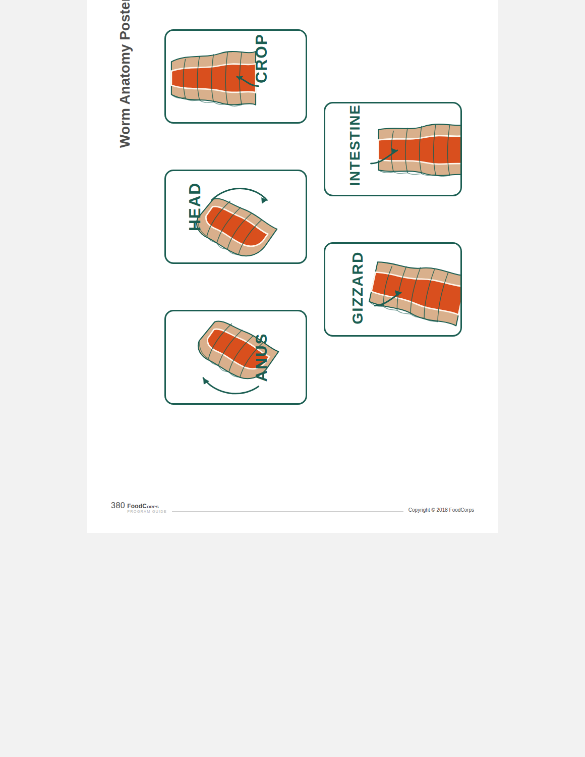Worm Anatomy Poster
CROP
INTESTINE
HEAD
GIZZARD
ANUS
380 FoodCorps PROGRAM GUIDE
Copyright © 2018 FoodCorps